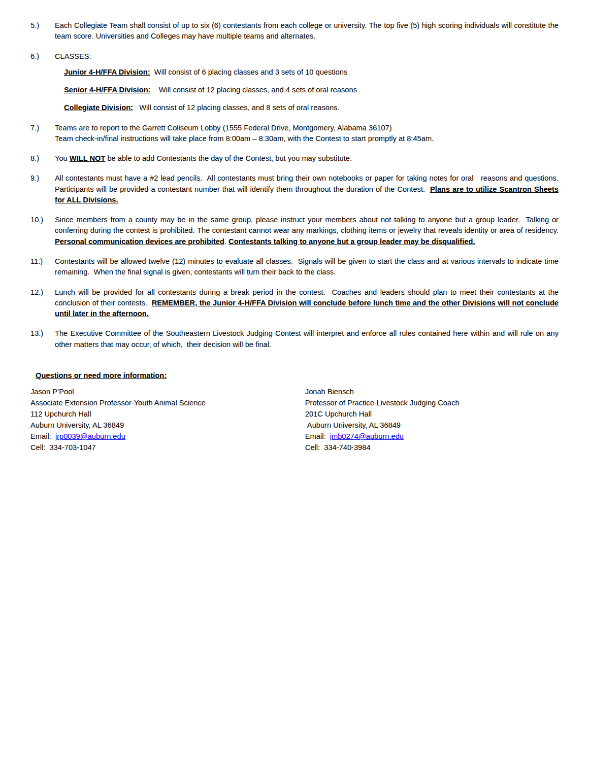5.) Each Collegiate Team shall consist of up to six (6) contestants from each college or university. The top five (5) high scoring individuals will constitute the team score. Universities and Colleges may have multiple teams and alternates.
6.) CLASSES:
Junior 4-H/FFA Division: Will consist of 6 placing classes and 3 sets of 10 questions
Senior 4-H/FFA Division: Will consist of 12 placing classes, and 4 sets of oral reasons
Collegiate Division: Will consist of 12 placing classes, and 8 sets of oral reasons.
7.) Teams are to report to the Garrett Coliseum Lobby (1555 Federal Drive, Montgomery, Alabama 36107)
Team check-in/final instructions will take place from 8:00am – 8:30am, with the Contest to start promptly at 8:45am.
8.) You WILL NOT be able to add Contestants the day of the Contest, but you may substitute.
9.) All contestants must have a #2 lead pencils. All contestants must bring their own notebooks or paper for taking notes for oral reasons and questions. Participants will be provided a contestant number that will identify them throughout the duration of the Contest. Plans are to utilize Scantron Sheets for ALL Divisions.
10.) Since members from a county may be in the same group, please instruct your members about not talking to anyone but a group leader. Talking or conferring during the contest is prohibited. The contestant cannot wear any markings, clothing items or jewelry that reveals identity or area of residency. Personal communication devices are prohibited. Contestants talking to anyone but a group leader may be disqualified.
11.) Contestants will be allowed twelve (12) minutes to evaluate all classes. Signals will be given to start the class and at various intervals to indicate time remaining. When the final signal is given, contestants will turn their back to the class.
12.) Lunch will be provided for all contestants during a break period in the contest. Coaches and leaders should plan to meet their contestants at the conclusion of their contests. REMEMBER, the Junior 4-H/FFA Division will conclude before lunch time and the other Divisions will not conclude until later in the afternoon.
13.) The Executive Committee of the Southeastern Livestock Judging Contest will interpret and enforce all rules contained here within and will rule on any other matters that may occur, of which, their decision will be final.
Questions or need more information:
| Jason P’Pool Associate Extension Professor-Youth Animal Science 112 Upchurch Hall Auburn University, AL 36849 Email: jrp0039@auburn.edu Cell: 334-703-1047 | Jonah Biensch Professor of Practice-Livestock Judging Coach 201C Upchurch Hall Auburn University, AL 36849 Email: jmb0274@auburn.edu Cell: 334-740-3984 |